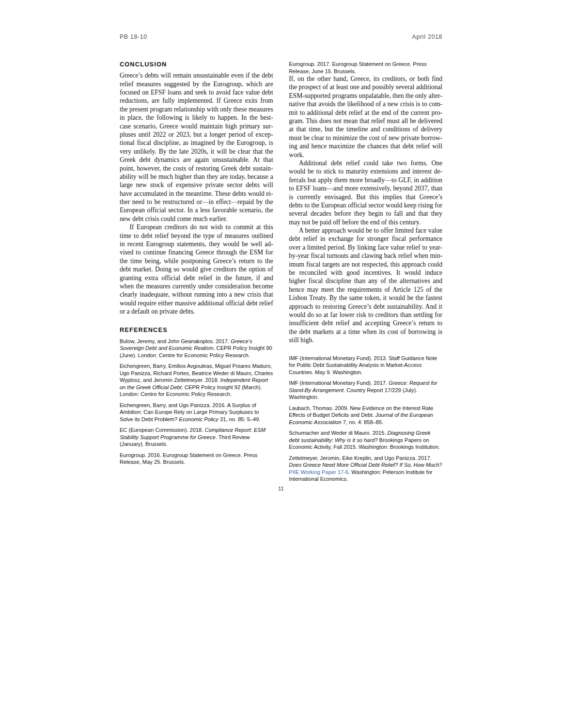PB 18-10
April 2018
CONCLUSION
Greece’s debts will remain unsustainable even if the debt relief measures suggested by the Eurogroup, which are focused on EFSF loans and seek to avoid face value debt reductions, are fully implemented. If Greece exits from the present program relationship with only these measures in place, the following is likely to happen. In the best-case scenario, Greece would maintain high primary surpluses until 2022 or 2023, but a longer period of exceptional fiscal discipline, as imagined by the Eurogroup, is very unlikely. By the late 2020s, it will be clear that the Greek debt dynamics are again unsustainable. At that point, however, the costs of restoring Greek debt sustainability will be much higher than they are today, because a large new stock of expensive private sector debts will have accumulated in the meantime. These debts would either need to be restructured or—in effect—repaid by the European official sector. In a less favorable scenario, the new debt crisis could come much earlier.
If European creditors do not wish to commit at this time to debt relief beyond the type of measures outlined in recent Eurogroup statements, they would be well advised to continue financing Greece through the ESM for the time being, while postponing Greece’s return to the debt market. Doing so would give creditors the option of granting extra official debt relief in the future, if and when the measures currently under consideration become clearly inadequate, without running into a new crisis that would require either massive additional official debt relief or a default on private debts.
REFERENCES
Bulow, Jeremy, and John Geanakoplos. 2017. Greece’s Sovereign Debt and Economic Realism. CEPR Policy Insight 90 (June). London: Centre for Economic Policy Research.
Eichengreen, Barry, Emilios Avgouleas, Miguel Poiares Maduro, Ugo Panizza, Richard Portes, Beatrice Weder di Mauro, Charles Wyplosz, and Jeromin Zettelmeyer. 2018. Independent Report on the Greek Official Debt. CEPR Policy Insight 92 (March). London: Centre for Economic Policy Research.
Eichengreen, Barry, and Ugo Panizza. 2016. A Surplus of Ambition: Can Europe Rely on Large Primary Surpluses to Solve its Debt Problem? Economic Policy 31, no. 85: 5–49.
EC (European Commission). 2018. Compliance Report: ESM Stability Support Programme for Greece. Third Review (January). Brussels.
Eurogroup. 2016. Eurogroup Statement on Greece. Press Release, May 25. Brussels.
Eurogroup. 2017. Eurogroup Statement on Greece. Press Release, June 15. Brussels.
If, on the other hand, Greece, its creditors, or both find the prospect of at least one and possibly several additional ESM-supported programs unpalatable, then the only alternative that avoids the likelihood of a new crisis is to commit to additional debt relief at the end of the current program. This does not mean that relief must all be delivered at that time, but the timeline and conditions of delivery must be clear to minimize the cost of new private borrowing and hence maximize the chances that debt relief will work.
Additional debt relief could take two forms. One would be to stick to maturity extensions and interest deferrals but apply them more broadly—to GLF, in addition to EFSF loans—and more extensively, beyond 2037, than is currently envisaged. But this implies that Greece’s debts to the European official sector would keep rising for several decades before they begin to fall and that they may not be paid off before the end of this century.
A better approach would be to offer limited face value debt relief in exchange for stronger fiscal performance over a limited period. By linking face value relief to year-by-year fiscal turnouts and clawing back relief when minimum fiscal targets are not respected, this approach could be reconciled with good incentives. It would induce higher fiscal discipline than any of the alternatives and hence may meet the requirements of Article 125 of the Lisbon Treaty. By the same token, it would be the fastest approach to restoring Greece’s debt sustainability. And it would do so at far lower risk to creditors than settling for insufficient debt relief and accepting Greece’s return to the debt markets at a time when its cost of borrowing is still high.
IMF (International Monetary Fund). 2013. Staff Guidance Note for Public Debt Sustainability Analysis in Market-Access Countries. May 9. Washington.
IMF (International Monetary Fund). 2017. Greece: Request for Stand-By Arrangement. Country Report 17/229 (July). Washington.
Laubach, Thomas. 2009. New Evidence on the Interest Rate Effects of Budget Deficits and Debt. Journal of the European Economic Association 7, no. 4: 858–85.
Schumacher and Weder di Mauro. 2015. Diagnosing Greek debt sustainability: Why is it so hard? Brookings Papers on Economic Activity, Fall 2015. Washington: Brookings Institution.
Zettelmeyer, Jeromin, Eike Kreplin, and Ugo Panizza. 2017. Does Greece Need More Official Debt Relief? If So, How Much? PIIE Working Paper 17-6. Washington: Peterson Institute for International Economics.
11